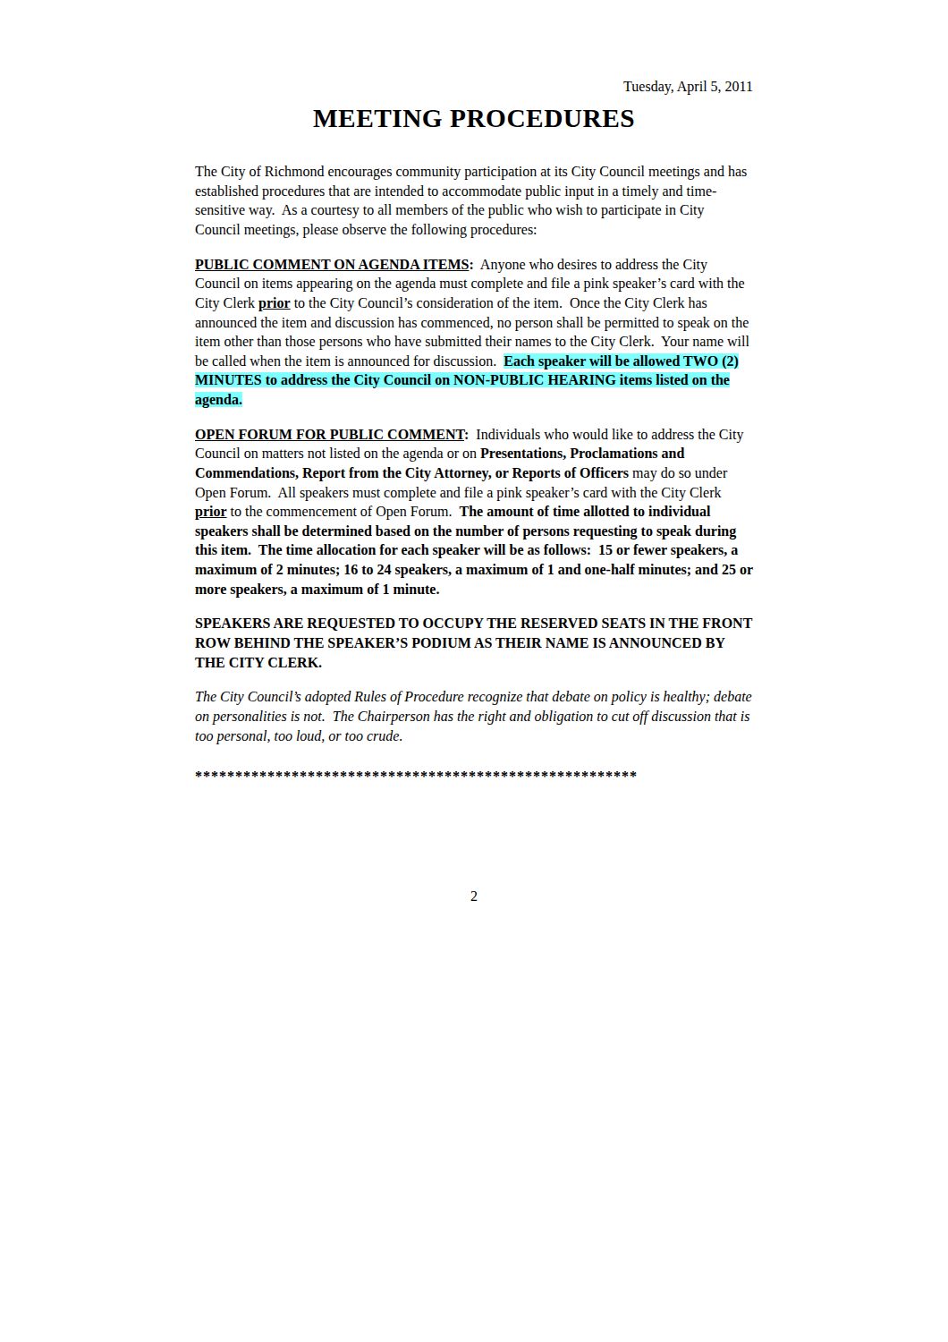Tuesday, April 5, 2011
MEETING PROCEDURES
The City of Richmond encourages community participation at its City Council meetings and has established procedures that are intended to accommodate public input in a timely and time-sensitive way. As a courtesy to all members of the public who wish to participate in City Council meetings, please observe the following procedures:
PUBLIC COMMENT ON AGENDA ITEMS: Anyone who desires to address the City Council on items appearing on the agenda must complete and file a pink speaker’s card with the City Clerk prior to the City Council’s consideration of the item. Once the City Clerk has announced the item and discussion has commenced, no person shall be permitted to speak on the item other than those persons who have submitted their names to the City Clerk. Your name will be called when the item is announced for discussion. Each speaker will be allowed TWO (2) MINUTES to address the City Council on NON-PUBLIC HEARING items listed on the agenda.
OPEN FORUM FOR PUBLIC COMMENT: Individuals who would like to address the City Council on matters not listed on the agenda or on Presentations, Proclamations and Commendations, Report from the City Attorney, or Reports of Officers may do so under Open Forum. All speakers must complete and file a pink speaker’s card with the City Clerk prior to the commencement of Open Forum. The amount of time allotted to individual speakers shall be determined based on the number of persons requesting to speak during this item. The time allocation for each speaker will be as follows: 15 or fewer speakers, a maximum of 2 minutes; 16 to 24 speakers, a maximum of 1 and one-half minutes; and 25 or more speakers, a maximum of 1 minute.
SPEAKERS ARE REQUESTED TO OCCUPY THE RESERVED SEATS IN THE FRONT ROW BEHIND THE SPEAKER’S PODIUM AS THEIR NAME IS ANNOUNCED BY THE CITY CLERK.
The City Council’s adopted Rules of Procedure recognize that debate on policy is healthy; debate on personalities is not. The Chairperson has the right and obligation to cut off discussion that is too personal, too loud, or too crude.
*******************************************************
2